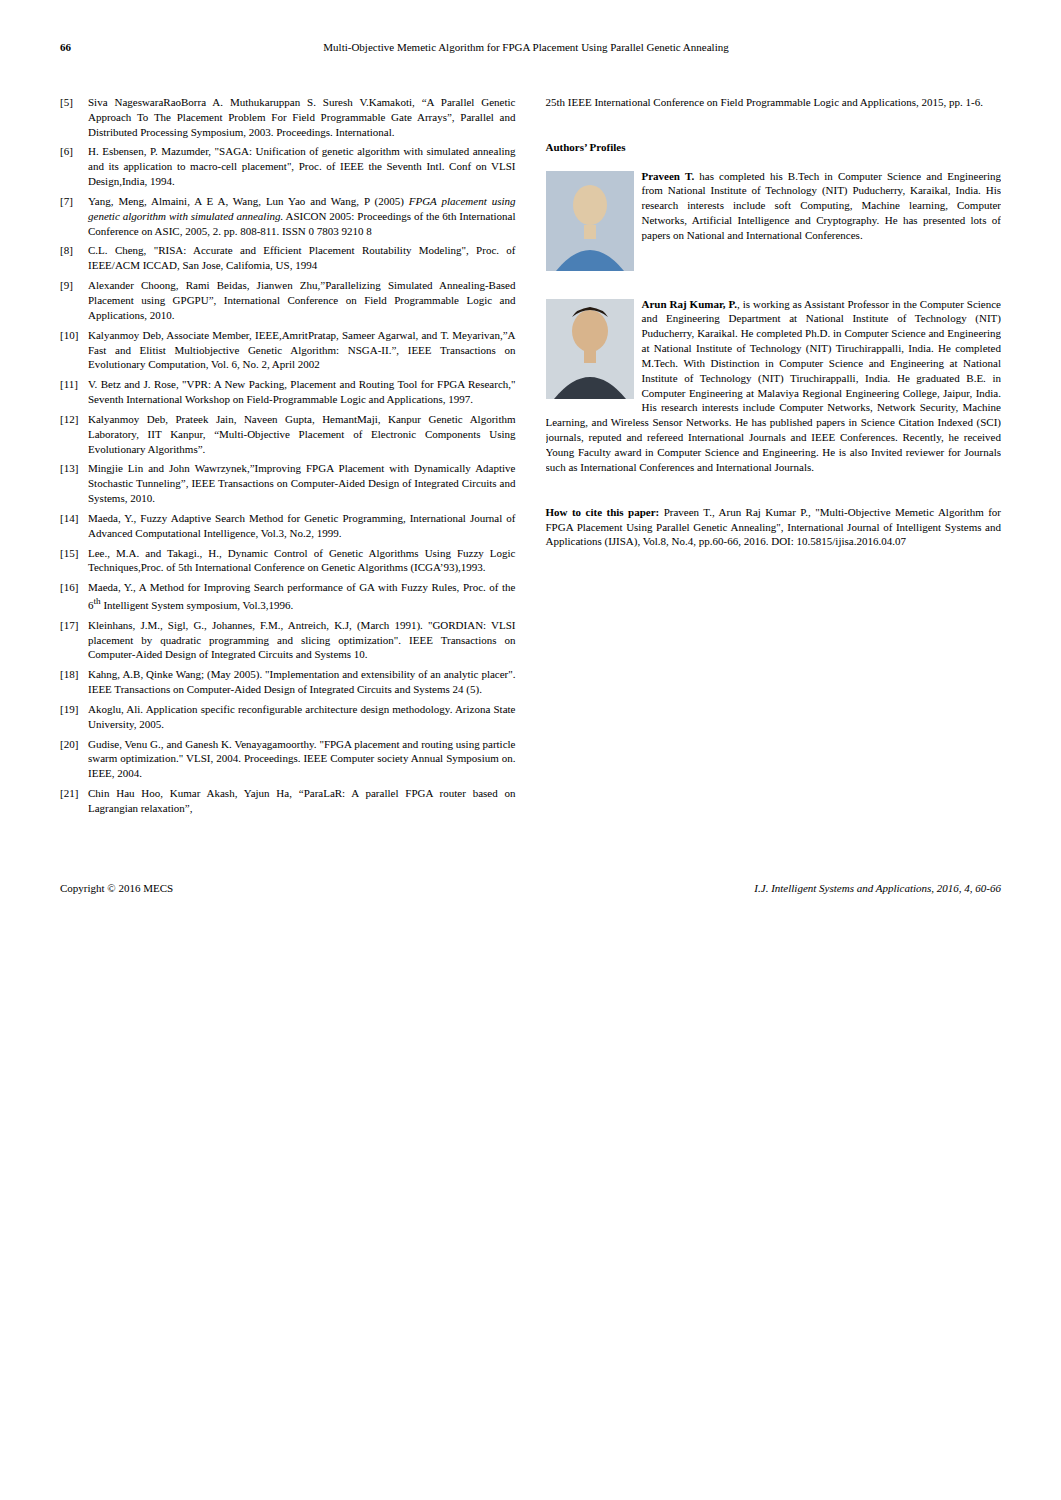66 Multi-Objective Memetic Algorithm for FPGA Placement Using Parallel Genetic Annealing
[5] Siva NageswaraRaoBorra A. Muthukaruppan S. Suresh V.Kamakoti, “A Parallel Genetic Approach To The Placement Problem For Field Programmable Gate Arrays”, Parallel and Distributed Processing Symposium, 2003. Proceedings. International.
[6] H. Esbensen, P. Mazumder, "SAGA: Unification of genetic algorithm with simulated annealing and its application to macro-cell placement", Proc. of IEEE the Seventh Intl. Conf on VLSI Design,India, 1994.
[7] Yang, Meng, Almaini, A E A, Wang, Lun Yao and Wang, P (2005) FPGA placement using genetic algorithm with simulated annealing. ASICON 2005: Proceedings of the 6th International Conference on ASIC, 2005, 2. pp. 808-811. ISSN 0 7803 9210 8
[8] C.L. Cheng, "RISA: Accurate and Efficient Placement Routability Modeling", Proc. of IEEE/ACM ICCAD, San Jose, Califomia, US, 1994
[9] Alexander Choong, Rami Beidas, Jianwen Zhu,”Parallelizing Simulated Annealing-Based Placement using GPGPU”, International Conference on Field Programmable Logic and Applications, 2010.
[10] Kalyanmoy Deb, Associate Member, IEEE,AmritPratap, Sameer Agarwal, and T. Meyarivan,”A Fast and Elitist Multiobjective Genetic Algorithm: NSGA-II.”, IEEE Transactions on Evolutionary Computation, Vol. 6, No. 2, April 2002
[11] V. Betz and J. Rose, "VPR: A New Packing, Placement and Routing Tool for FPGA Research," Seventh International Workshop on Field-Programmable Logic and Applications, 1997.
[12] Kalyanmoy Deb, Prateek Jain, Naveen Gupta, HemantMaji, Kanpur Genetic Algorithm Laboratory, IIT Kanpur, “Multi-Objective Placement of Electronic Components Using Evolutionary Algorithms”.
[13] Mingjie Lin and John Wawrzynek,”Improving FPGA Placement with Dynamically Adaptive Stochastic Tunneling”, IEEE Transactions on Computer-Aided Design of Integrated Circuits and Systems, 2010.
[14] Maeda, Y., Fuzzy Adaptive Search Method for Genetic Programming, International Journal of Advanced Computational Intelligence, Vol.3, No.2, 1999.
[15] Lee., M.A. and Takagi., H., Dynamic Control of Genetic Algorithms Using Fuzzy Logic Techniques,Proc. of 5th International Conference on Genetic Algorithms (ICGA’93),1993.
[16] Maeda, Y., A Method for Improving Search performance of GA with Fuzzy Rules, Proc. of the 6th Intelligent System symposium, Vol.3,1996.
[17] Kleinhans, J.M., Sigl, G., Johannes, F.M., Antreich, K.J, (March 1991). "GORDIAN: VLSI placement by quadratic programming and slicing optimization". IEEE Transactions on Computer-Aided Design of Integrated Circuits and Systems 10.
[18] Kahng, A.B, Qinke Wang; (May 2005). "Implementation and extensibility of an analytic placer". IEEE Transactions on Computer-Aided Design of Integrated Circuits and Systems 24 (5).
[19] Akoglu, Ali. Application specific reconfigurable architecture design methodology. Arizona State University, 2005.
[20] Gudise, Venu G., and Ganesh K. Venayagamoorthy. "FPGA placement and routing using particle swarm optimization." VLSI, 2004. Proceedings. IEEE Computer society Annual Symposium on. IEEE, 2004.
[21] Chin Hau Hoo, Kumar Akash, Yajun Ha, “ParaLaR: A parallel FPGA router based on Lagrangian relaxation”,
25th IEEE International Conference on Field Programmable Logic and Applications, 2015, pp. 1-6.
Authors’ Profiles
Praveen T. has completed his B.Tech in Computer Science and Engineering from National Institute of Technology (NIT) Puducherry, Karaikal, India. His research interests include soft Computing, Machine learning, Computer Networks, Artificial Intelligence and Cryptography. He has presented lots of papers on National and International Conferences.
Arun Raj Kumar, P., is working as Assistant Professor in the Computer Science and Engineering Department at National Institute of Technology (NIT) Puducherry, Karaikal. He completed Ph.D. in Computer Science and Engineering at National Institute of Technology (NIT) Tiruchirappalli, India. He completed M.Tech. With Distinction in Computer Science and Engineering at National Institute of Technology (NIT) Tiruchirappalli, India. He graduated B.E. in Computer Engineering at Malaviya Regional Engineering College, Jaipur, India. His research interests include Computer Networks, Network Security, Machine Learning, and Wireless Sensor Networks. He has published papers in Science Citation Indexed (SCI) journals, reputed and refereed International Journals and IEEE Conferences. Recently, he received Young Faculty award in Computer Science and Engineering. He is also Invited reviewer for Journals such as International Conferences and International Journals.
How to cite this paper: Praveen T., Arun Raj Kumar P., "Multi-Objective Memetic Algorithm for FPGA Placement Using Parallel Genetic Annealing", International Journal of Intelligent Systems and Applications (IJISA), Vol.8, No.4, pp.60-66, 2016. DOI: 10.5815/ijisa.2016.04.07
Copyright © 2016 MECS I.J. Intelligent Systems and Applications, 2016, 4, 60-66